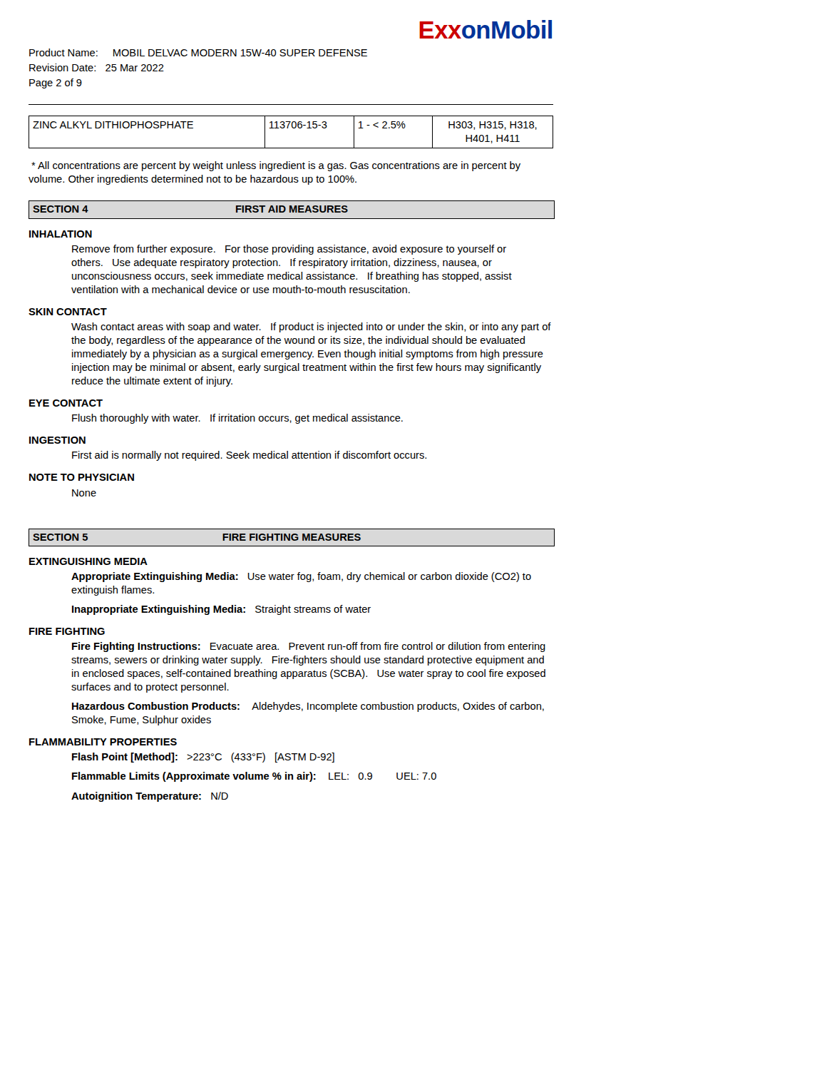Exx onMobil
Product Name: MOBIL DELVAC MODERN 15W-40 SUPER DEFENSE
Revision Date: 25 Mar 2022
Page 2 of 9
| ZINC ALKYL DITHIOPHOSPHATE | 113706-15-3 | 1 - < 2.5% | H303, H315, H318, H401, H411 |
* All concentrations are percent by weight unless ingredient is a gas. Gas concentrations are in percent by volume. Other ingredients determined not to be hazardous up to 100%.
SECTION 4
FIRST AID MEASURES
INHALATION
Remove from further exposure. For those providing assistance, avoid exposure to yourself or others. Use adequate respiratory protection. If respiratory irritation, dizziness, nausea, or unconsciousness occurs, seek immediate medical assistance. If breathing has stopped, assist ventilation with a mechanical device or use mouth-to-mouth resuscitation.
SKIN CONTACT
Wash contact areas with soap and water. If product is injected into or under the skin, or into any part of the body, regardless of the appearance of the wound or its size, the individual should be evaluated immediately by a physician as a surgical emergency. Even though initial symptoms from high pressure injection may be minimal or absent, early surgical treatment within the first few hours may significantly reduce the ultimate extent of injury.
EYE CONTACT
Flush thoroughly with water. If irritation occurs, get medical assistance.
INGESTION
First aid is normally not required. Seek medical attention if discomfort occurs.
NOTE TO PHYSICIAN
None
SECTION 5
FIRE FIGHTING MEASURES
EXTINGUISHING MEDIA
Appropriate Extinguishing Media: Use water fog, foam, dry chemical or carbon dioxide (CO2) to extinguish flames.
Inappropriate Extinguishing Media: Straight streams of water
FIRE FIGHTING
Fire Fighting Instructions: Evacuate area. Prevent run-off from fire control or dilution from entering streams, sewers or drinking water supply. Fire-fighters should use standard protective equipment and in enclosed spaces, self-contained breathing apparatus (SCBA). Use water spray to cool fire exposed surfaces and to protect personnel.
Hazardous Combustion Products: Aldehydes, Incomplete combustion products, Oxides of carbon, Smoke, Fume, Sulphur oxides
FLAMMABILITY PROPERTIES
Flash Point [Method]: >223°C (433°F) [ASTM D-92]
Flammable Limits (Approximate volume % in air): LEL: 0.9 UEL: 7.0
Autoignition Temperature: N/D